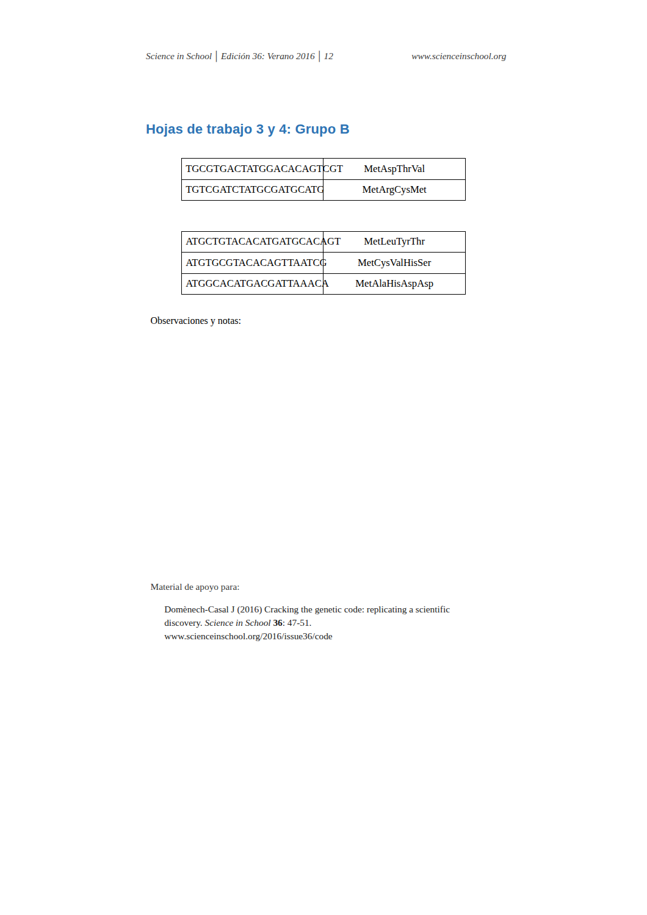Science in School│Edición 36: Verano 2016│12www.scienceinschool.org
Hojas de trabajo 3 y 4: Grupo B
| TGCGTGACTATGGACACAGTCGT | MetAspThrVal |
| TGTCGATCTATGCGATGCATG | MetArgCysMet |
| ATGCTGTACACATGATGCACAGT | MetLeuTyrThr |
| ATGTGCGTACACAGTTAATCG | MetCysValHisSer |
| ATGGCACATGACGATTAAACA | MetAlaHisAspAsp |
Observaciones y notas:
Material de apoyo para:
Domènech-Casal J (2016) Cracking the genetic code: replicating a scientific
discovery. Science in School 36: 47-51.
www.scienceinschool.org/2016/issue36/code